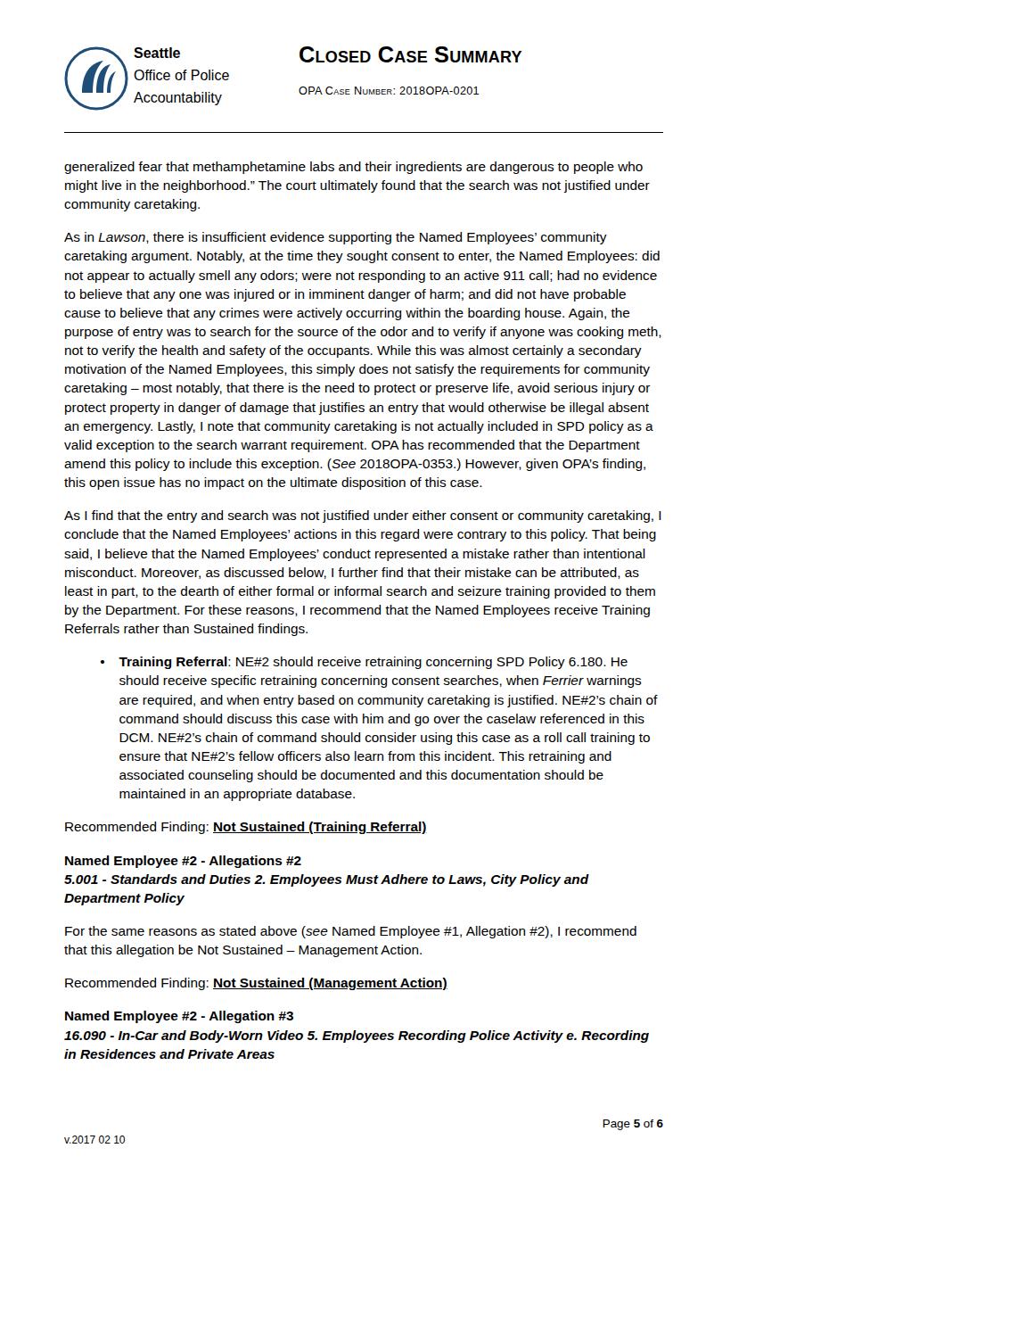Seattle
Office of Police
Accountability
Closed Case Summary
OPA Case Number: 2018OPA-0201
generalized fear that methamphetamine labs and their ingredients are dangerous to people who might live in the neighborhood.” The court ultimately found that the search was not justified under community caretaking.
As in Lawson, there is insufficient evidence supporting the Named Employees’ community caretaking argument. Notably, at the time they sought consent to enter, the Named Employees: did not appear to actually smell any odors; were not responding to an active 911 call; had no evidence to believe that any one was injured or in imminent danger of harm; and did not have probable cause to believe that any crimes were actively occurring within the boarding house. Again, the purpose of entry was to search for the source of the odor and to verify if anyone was cooking meth, not to verify the health and safety of the occupants. While this was almost certainly a secondary motivation of the Named Employees, this simply does not satisfy the requirements for community caretaking – most notably, that there is the need to protect or preserve life, avoid serious injury or protect property in danger of damage that justifies an entry that would otherwise be illegal absent an emergency. Lastly, I note that community caretaking is not actually included in SPD policy as a valid exception to the search warrant requirement. OPA has recommended that the Department amend this policy to include this exception. (See 2018OPA-0353.) However, given OPA’s finding, this open issue has no impact on the ultimate disposition of this case.
As I find that the entry and search was not justified under either consent or community caretaking, I conclude that the Named Employees’ actions in this regard were contrary to this policy. That being said, I believe that the Named Employees’ conduct represented a mistake rather than intentional misconduct. Moreover, as discussed below, I further find that their mistake can be attributed, as least in part, to the dearth of either formal or informal search and seizure training provided to them by the Department. For these reasons, I recommend that the Named Employees receive Training Referrals rather than Sustained findings.
Training Referral: NE#2 should receive retraining concerning SPD Policy 6.180. He should receive specific retraining concerning consent searches, when Ferrier warnings are required, and when entry based on community caretaking is justified. NE#2’s chain of command should discuss this case with him and go over the caselaw referenced in this DCM. NE#2’s chain of command should consider using this case as a roll call training to ensure that NE#2’s fellow officers also learn from this incident. This retraining and associated counseling should be documented and this documentation should be maintained in an appropriate database.
Recommended Finding: Not Sustained (Training Referral)
Named Employee #2 - Allegations #2
5.001 - Standards and Duties 2. Employees Must Adhere to Laws, City Policy and Department Policy
For the same reasons as stated above (see Named Employee #1, Allegation #2), I recommend that this allegation be Not Sustained – Management Action.
Recommended Finding: Not Sustained (Management Action)
Named Employee #2 - Allegation #3
16.090 - In-Car and Body-Worn Video 5. Employees Recording Police Activity e. Recording in Residences and Private Areas
Page 5 of 6
v.2017 02 10